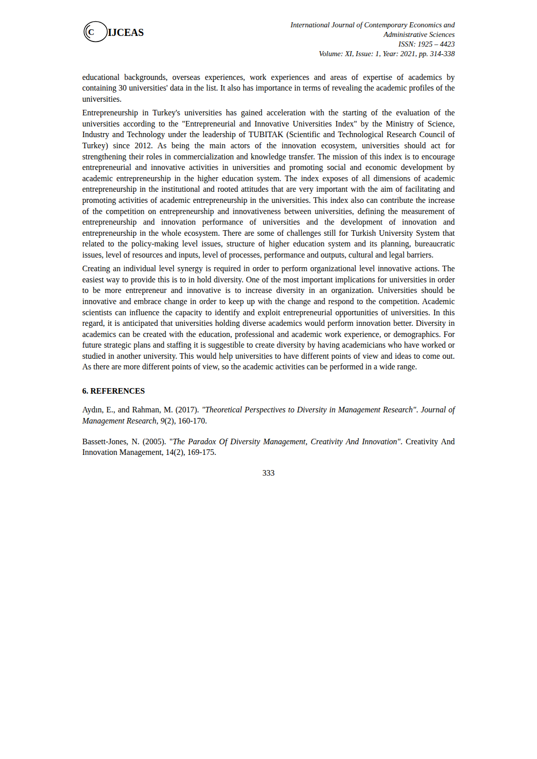IJCEAS journal logo C IJCEAS
International Journal of Contemporary Economics and
Administrative Sciences
ISSN: 1925 – 4423
Volume: XI, Issue: 1, Year: 2021, pp. 314-338
educational backgrounds, overseas experiences, work experiences and areas of expertise of academics by containing 30 universities' data in the list. It also has importance in terms of revealing the academic profiles of the universities.
Entrepreneurship in Turkey's universities has gained acceleration with the starting of the evaluation of the universities according to the "Entrepreneurial and Innovative Universities Index" by the Ministry of Science, Industry and Technology under the leadership of TUBITAK (Scientific and Technological Research Council of Turkey) since 2012. As being the main actors of the innovation ecosystem, universities should act for strengthening their roles in commercialization and knowledge transfer. The mission of this index is to encourage entrepreneurial and innovative activities in universities and promoting social and economic development by academic entrepreneurship in the higher education system. The index exposes of all dimensions of academic entrepreneurship in the institutional and rooted attitudes that are very important with the aim of facilitating and promoting activities of academic entrepreneurship in the universities. This index also can contribute the increase of the competition on entrepreneurship and innovativeness between universities, defining the measurement of entrepreneurship and innovation performance of universities and the development of innovation and entrepreneurship in the whole ecosystem. There are some of challenges still for Turkish University System that related to the policy-making level issues, structure of higher education system and its planning, bureaucratic issues, level of resources and inputs, level of processes, performance and outputs, cultural and legal barriers.
Creating an individual level synergy is required in order to perform organizational level innovative actions. The easiest way to provide this is to in hold diversity. One of the most important implications for universities in order to be more entrepreneur and innovative is to increase diversity in an organization. Universities should be innovative and embrace change in order to keep up with the change and respond to the competition. Academic scientists can influence the capacity to identify and exploit entrepreneurial opportunities of universities. In this regard, it is anticipated that universities holding diverse academics would perform innovation better. Diversity in academics can be created with the education, professional and academic work experience, or demographics. For future strategic plans and staffing it is suggestible to create diversity by having academicians who have worked or studied in another university. This would help universities to have different points of view and ideas to come out. As there are more different points of view, so the academic activities can be performed in a wide range.
6. REFERENCES
Aydın, E., and Rahman, M. (2017). "Theoretical Perspectives to Diversity in Management Research". Journal of Management Research, 9(2), 160-170.
Bassett‑Jones, N. (2005). "The Paradox Of Diversity Management, Creativity And Innovation". Creativity And Innovation Management, 14(2), 169-175.
333